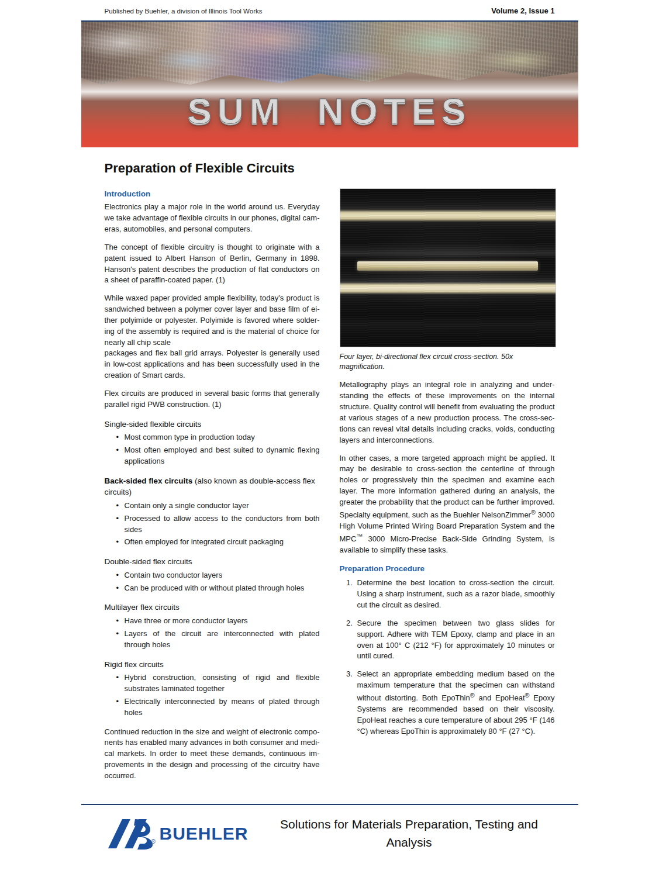Published by Buehler, a division of Illinois Tool Works
Volume 2, Issue 1
SUM NOTES
Preparation of Flexible Circuits
Introduction
Electronics play a major role in the world around us. Everyday we take advantage of flexible circuits in our phones, digital cameras, automobiles, and personal computers.
The concept of flexible circuitry is thought to originate with a patent issued to Albert Hanson of Berlin, Germany in 1898. Hanson's patent describes the production of flat conductors on a sheet of paraffin-coated paper. (1)
While waxed paper provided ample flexibility, today's product is sandwiched between a polymer cover layer and base film of either polyimide or polyester. Polyimide is favored where soldering of the assembly is required and is the material of choice for nearly all chip scale
packages and flex ball grid arrays. Polyester is generally used in low-cost applications and has been successfully used in the creation of Smart cards.
Flex circuits are produced in several basic forms that generally parallel rigid PWB construction. (1)
Single-sided flexible circuits
Most common type in production today
Most often employed and best suited to dynamic flexing applications
Back-sided flex circuits (also known as double-access flex circuits)
Contain only a single conductor layer
Processed to allow access to the conductors from both sides
Often employed for integrated circuit packaging
Double-sided flex circuits
Contain two conductor layers
Can be produced with or without plated through holes
Multilayer flex circuits
Have three or more conductor layers
Layers of the circuit are interconnected with plated through holes
Rigid flex circuits
Hybrid construction, consisting of rigid and flexible substrates laminated together
Electrically interconnected by means of plated through holes
Continued reduction in the size and weight of electronic components has enabled many advances in both consumer and medical markets. In order to meet these demands, continuous improvements in the design and processing of the circuitry have occurred.
Four layer, bi-directional flex circuit cross-section. 50x magnification.
Metallography plays an integral role in analyzing and understanding the effects of these improvements on the internal structure. Quality control will benefit from evaluating the product at various stages of a new production process. The cross-sections can reveal vital details including cracks, voids, conducting layers and interconnections.
In other cases, a more targeted approach might be applied. It may be desirable to cross-section the centerline of through holes or progressively thin the specimen and examine each layer. The more information gathered during an analysis, the greater the probability that the product can be further improved. Specialty equipment, such as the Buehler NelsonZimmer® 3000 High Volume Printed Wiring Board Preparation System and the MPC™ 3000 Micro-Precise Back-Side Grinding System, is available to simplify these tasks.
Preparation Procedure
Determine the best location to cross-section the circuit. Using a sharp instrument, such as a razor blade, smoothly cut the circuit as desired.
Secure the specimen between two glass slides for support. Adhere with TEM Epoxy, clamp and place in an oven at 100° C (212 °F) for approximately 10 minutes or until cured.
Select an appropriate embedding medium based on the maximum temperature that the specimen can withstand without distorting. Both EpoThin® and EpoHeat® Epoxy Systems are recommended based on their viscosity. EpoHeat reaches a cure temperature of about 295 °F (146 °C) whereas EpoThin is approximately 80 °F (27 °C).
®BUEHLER
Solutions for Materials Preparation, Testing and Analysis